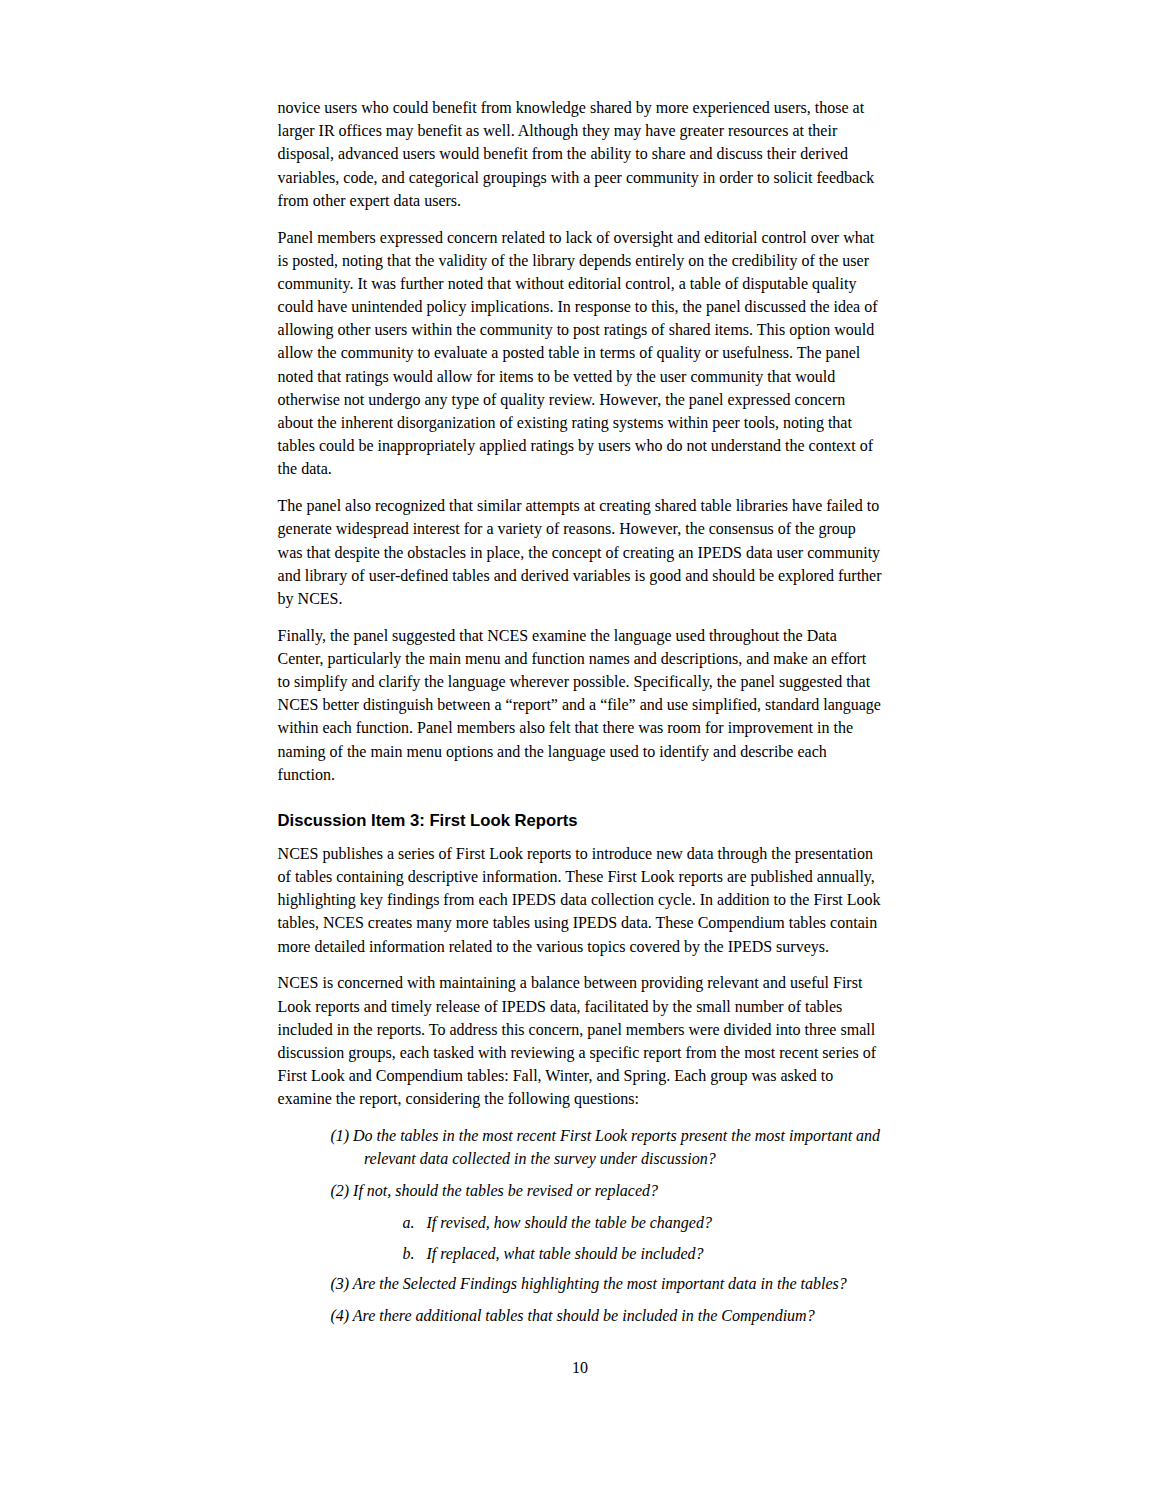novice users who could benefit from knowledge shared by more experienced users, those at larger IR offices may benefit as well. Although they may have greater resources at their disposal, advanced users would benefit from the ability to share and discuss their derived variables, code, and categorical groupings with a peer community in order to solicit feedback from other expert data users.
Panel members expressed concern related to lack of oversight and editorial control over what is posted, noting that the validity of the library depends entirely on the credibility of the user community. It was further noted that without editorial control, a table of disputable quality could have unintended policy implications. In response to this, the panel discussed the idea of allowing other users within the community to post ratings of shared items. This option would allow the community to evaluate a posted table in terms of quality or usefulness. The panel noted that ratings would allow for items to be vetted by the user community that would otherwise not undergo any type of quality review. However, the panel expressed concern about the inherent disorganization of existing rating systems within peer tools, noting that tables could be inappropriately applied ratings by users who do not understand the context of the data.
The panel also recognized that similar attempts at creating shared table libraries have failed to generate widespread interest for a variety of reasons. However, the consensus of the group was that despite the obstacles in place, the concept of creating an IPEDS data user community and library of user-defined tables and derived variables is good and should be explored further by NCES.
Finally, the panel suggested that NCES examine the language used throughout the Data Center, particularly the main menu and function names and descriptions, and make an effort to simplify and clarify the language wherever possible. Specifically, the panel suggested that NCES better distinguish between a “report” and a “file” and use simplified, standard language within each function. Panel members also felt that there was room for improvement in the naming of the main menu options and the language used to identify and describe each function.
Discussion Item 3: First Look Reports
NCES publishes a series of First Look reports to introduce new data through the presentation of tables containing descriptive information. These First Look reports are published annually, highlighting key findings from each IPEDS data collection cycle. In addition to the First Look tables, NCES creates many more tables using IPEDS data. These Compendium tables contain more detailed information related to the various topics covered by the IPEDS surveys.
NCES is concerned with maintaining a balance between providing relevant and useful First Look reports and timely release of IPEDS data, facilitated by the small number of tables included in the reports. To address this concern, panel members were divided into three small discussion groups, each tasked with reviewing a specific report from the most recent series of First Look and Compendium tables: Fall, Winter, and Spring. Each group was asked to examine the report, considering the following questions:
(1) Do the tables in the most recent First Look reports present the most important and relevant data collected in the survey under discussion?
(2) If not, should the tables be revised or replaced?
a. If revised, how should the table be changed?
b. If replaced, what table should be included?
(3) Are the Selected Findings highlighting the most important data in the tables?
(4) Are there additional tables that should be included in the Compendium?
10